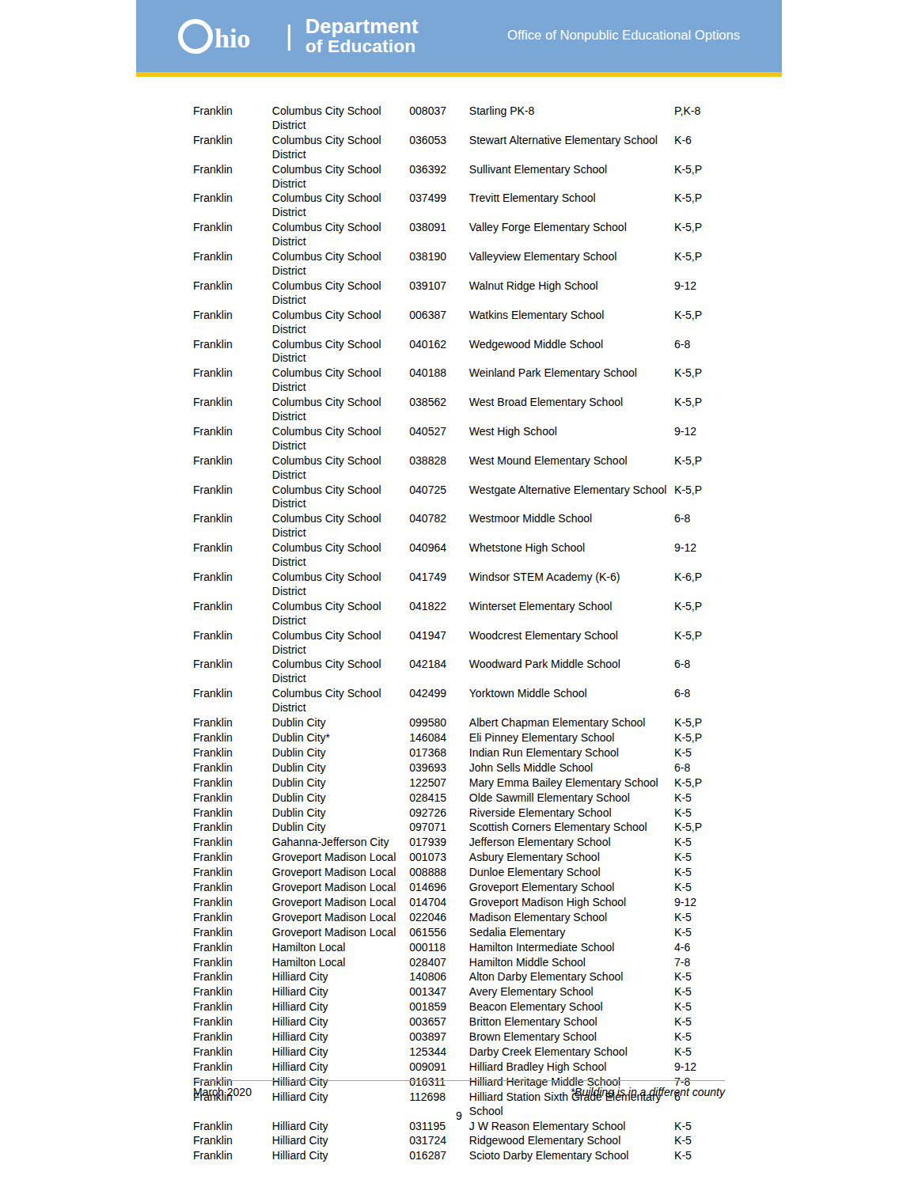hio
|
Department of Education
Office of Nonpublic Educational Options
| Franklin | Columbus City School District | 008037 | Starling PK-8 | P,K-8 |
| Franklin | Columbus City School District | 036053 | Stewart Alternative Elementary School | K-6 |
| Franklin | Columbus City School District | 036392 | Sullivant Elementary School | K-5,P |
| Franklin | Columbus City School District | 037499 | Trevitt Elementary School | K-5,P |
| Franklin | Columbus City School District | 038091 | Valley Forge Elementary School | K-5,P |
| Franklin | Columbus City School District | 038190 | Valleyview Elementary School | K-5,P |
| Franklin | Columbus City School District | 039107 | Walnut Ridge High School | 9-12 |
| Franklin | Columbus City School District | 006387 | Watkins Elementary School | K-5,P |
| Franklin | Columbus City School District | 040162 | Wedgewood Middle School | 6-8 |
| Franklin | Columbus City School District | 040188 | Weinland Park Elementary School | K-5,P |
| Franklin | Columbus City School District | 038562 | West Broad Elementary School | K-5,P |
| Franklin | Columbus City School District | 040527 | West High School | 9-12 |
| Franklin | Columbus City School District | 038828 | West Mound Elementary School | K-5,P |
| Franklin | Columbus City School District | 040725 | Westgate Alternative Elementary School | K-5,P |
| Franklin | Columbus City School District | 040782 | Westmoor Middle School | 6-8 |
| Franklin | Columbus City School District | 040964 | Whetstone High School | 9-12 |
| Franklin | Columbus City School District | 041749 | Windsor STEM Academy (K-6) | K-6,P |
| Franklin | Columbus City School District | 041822 | Winterset Elementary School | K-5,P |
| Franklin | Columbus City School District | 041947 | Woodcrest Elementary School | K-5,P |
| Franklin | Columbus City School District | 042184 | Woodward Park Middle School | 6-8 |
| Franklin | Columbus City School District | 042499 | Yorktown Middle School | 6-8 |
| Franklin | Dublin City | 099580 | Albert Chapman Elementary School | K-5,P |
| Franklin | Dublin City* | 146084 | Eli Pinney Elementary School | K-5,P |
| Franklin | Dublin City | 017368 | Indian Run Elementary School | K-5 |
| Franklin | Dublin City | 039693 | John Sells Middle School | 6-8 |
| Franklin | Dublin City | 122507 | Mary Emma Bailey Elementary School | K-5,P |
| Franklin | Dublin City | 028415 | Olde Sawmill Elementary School | K-5 |
| Franklin | Dublin City | 092726 | Riverside Elementary School | K-5 |
| Franklin | Dublin City | 097071 | Scottish Corners Elementary School | K-5,P |
| Franklin | Gahanna-Jefferson City | 017939 | Jefferson Elementary School | K-5 |
| Franklin | Groveport Madison Local | 001073 | Asbury Elementary School | K-5 |
| Franklin | Groveport Madison Local | 008888 | Dunloe Elementary School | K-5 |
| Franklin | Groveport Madison Local | 014696 | Groveport Elementary School | K-5 |
| Franklin | Groveport Madison Local | 014704 | Groveport Madison High School | 9-12 |
| Franklin | Groveport Madison Local | 022046 | Madison Elementary School | K-5 |
| Franklin | Groveport Madison Local | 061556 | Sedalia Elementary | K-5 |
| Franklin | Hamilton Local | 000118 | Hamilton Intermediate School | 4-6 |
| Franklin | Hamilton Local | 028407 | Hamilton Middle School | 7-8 |
| Franklin | Hilliard City | 140806 | Alton Darby Elementary School | K-5 |
| Franklin | Hilliard City | 001347 | Avery Elementary School | K-5 |
| Franklin | Hilliard City | 001859 | Beacon Elementary School | K-5 |
| Franklin | Hilliard City | 003657 | Britton Elementary School | K-5 |
| Franklin | Hilliard City | 003897 | Brown Elementary School | K-5 |
| Franklin | Hilliard City | 125344 | Darby Creek Elementary School | K-5 |
| Franklin | Hilliard City | 009091 | Hilliard Bradley High School | 9-12 |
| Franklin | Hilliard City | 016311 | Hilliard Heritage Middle School | 7-8 |
| Franklin | Hilliard City | 112698 | Hilliard Station Sixth Grade Elementary School | 6 |
| Franklin | Hilliard City | 031195 | J W Reason Elementary School | K-5 |
| Franklin | Hilliard City | 031724 | Ridgewood Elementary School | K-5 |
| Franklin | Hilliard City | 016287 | Scioto Darby Elementary School | K-5 |
March 2020
*Building is in a different county
9